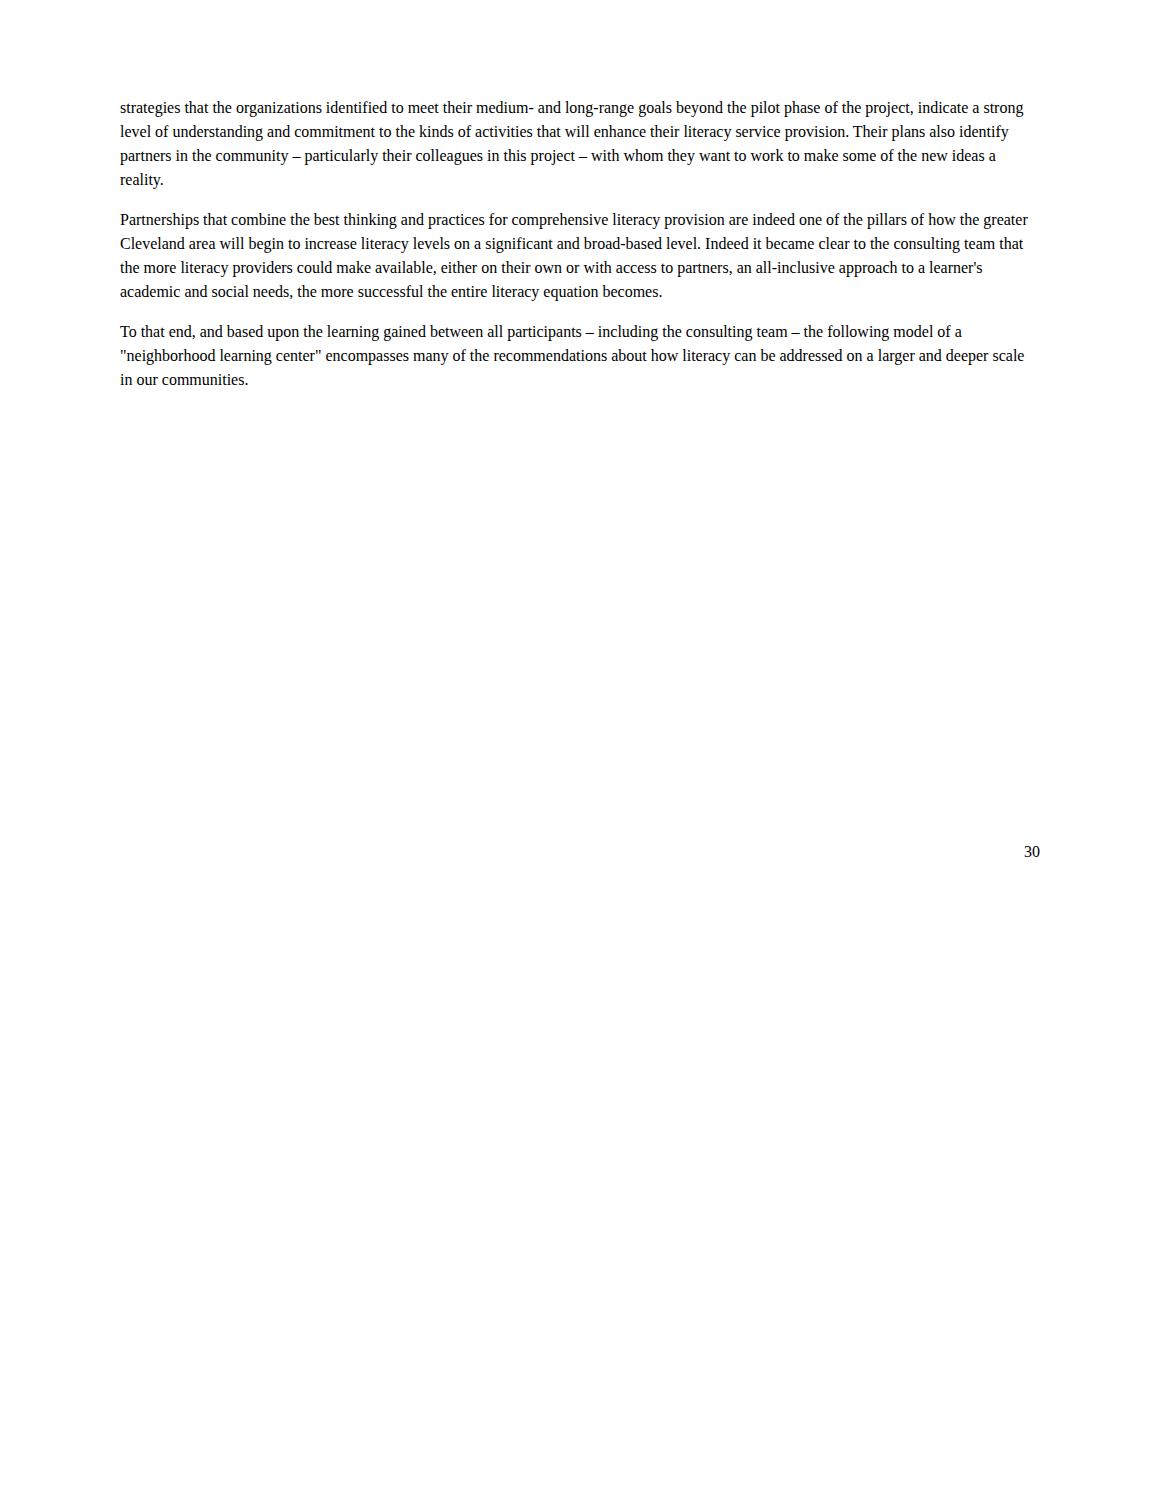strategies that the organizations identified to meet their medium- and long-range goals beyond the pilot phase of the project, indicate a strong level of understanding and commitment to the kinds of activities that will enhance their literacy service provision. Their plans also identify partners in the community – particularly their colleagues in this project – with whom they want to work to make some of the new ideas a reality.
Partnerships that combine the best thinking and practices for comprehensive literacy provision are indeed one of the pillars of how the greater Cleveland area will begin to increase literacy levels on a significant and broad-based level. Indeed it became clear to the consulting team that the more literacy providers could make available, either on their own or with access to partners, an all-inclusive approach to a learner's academic and social needs, the more successful the entire literacy equation becomes.
To that end, and based upon the learning gained between all participants – including the consulting team – the following model of a "neighborhood learning center" encompasses many of the recommendations about how literacy can be addressed on a larger and deeper scale in our communities.
30